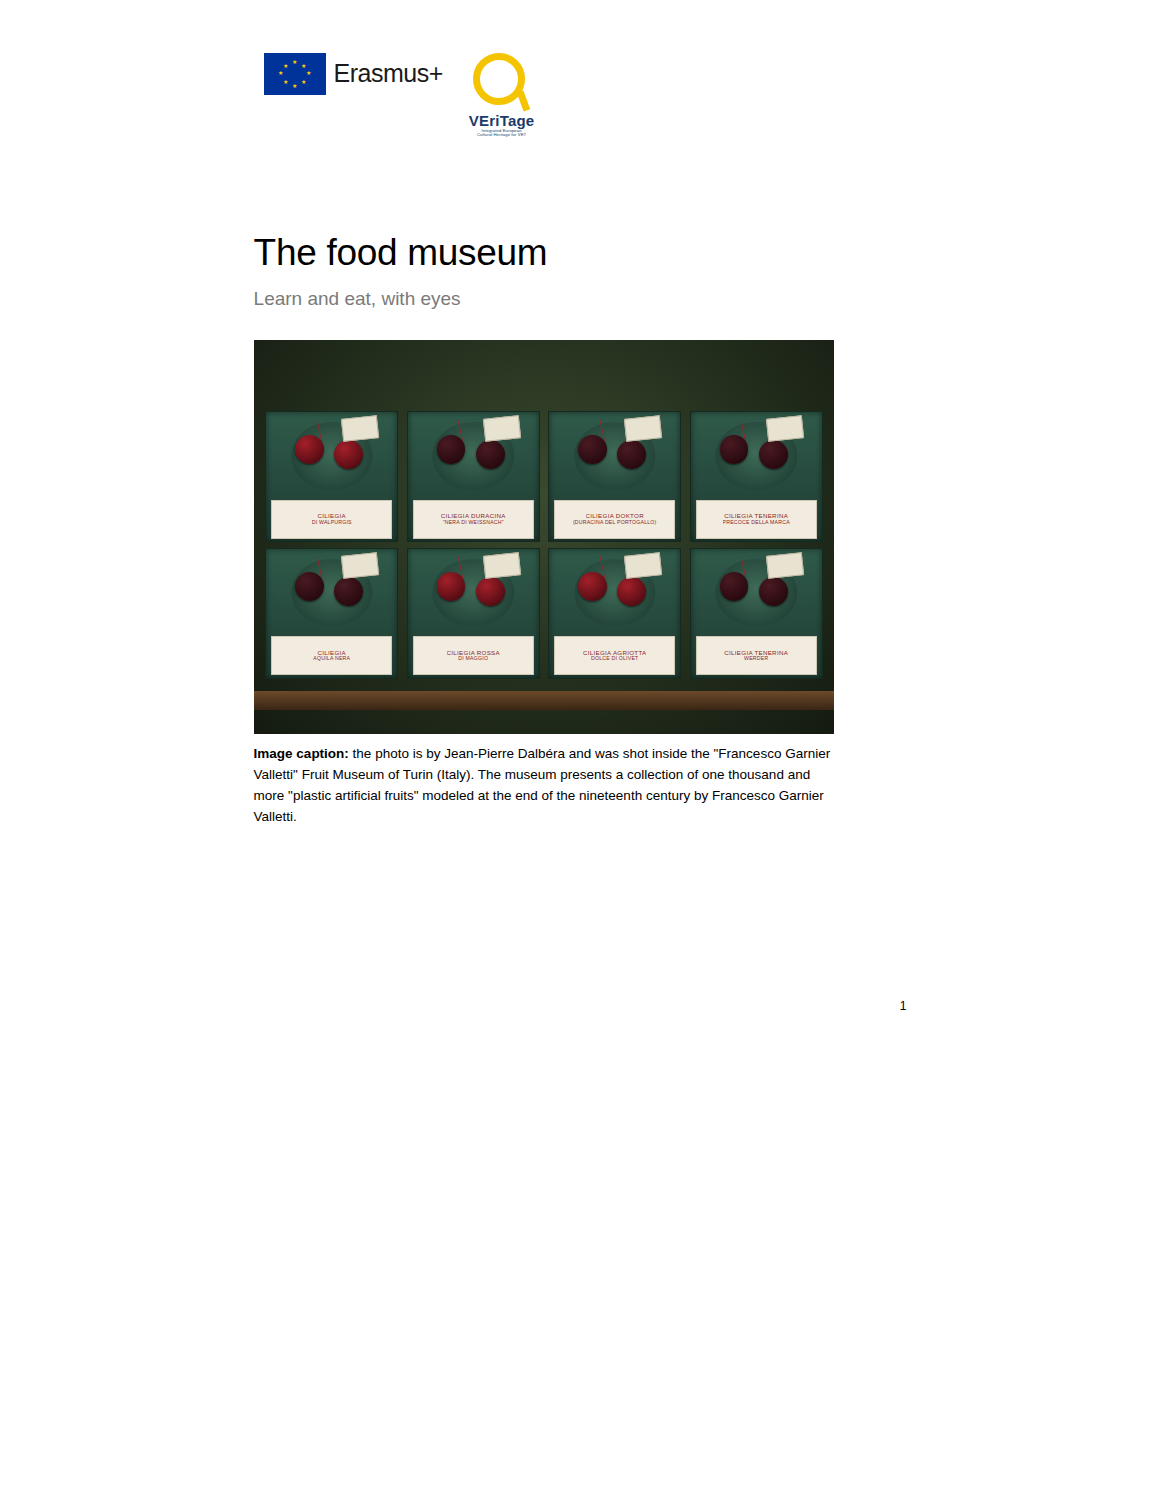★ ★ ★ ★ ★ ★ ★ ★
Erasmus+
VEriTage
Integrated European
Cultural Heritage for VET
The food museum
Learn and eat, with eyes
• 901 •
CILIEGIA
DI WALPURGIS
• 992 •
CILIEGIA DURACINA
"NERA DI WEISSNACH"
• 993 •
CILIEGIA DOKTOR
(DURACINA DEL PORTOGALLO)
• 994 •
CILIEGIA TENERINA
PRECOCE DELLA MARCA
• 997 •
CILIEGIA
AQUILA NERA
• 998 •
CILIEGIA ROSSA
DI MAGGIO
• 999 •
CILIEGIA AGRIOTTA
DOLCE DI OLIVET
• 1000 •
CILIEGIA TENERINA
WERDER
Image caption: the photo is by Jean-Pierre Dalbéra and was shot inside the "Francesco Garnier Valletti" Fruit Museum of Turin (Italy). The museum presents a collection of one thousand and more "plastic artificial fruits" modeled at the end of the nineteenth century by Francesco Garnier Valletti.
1